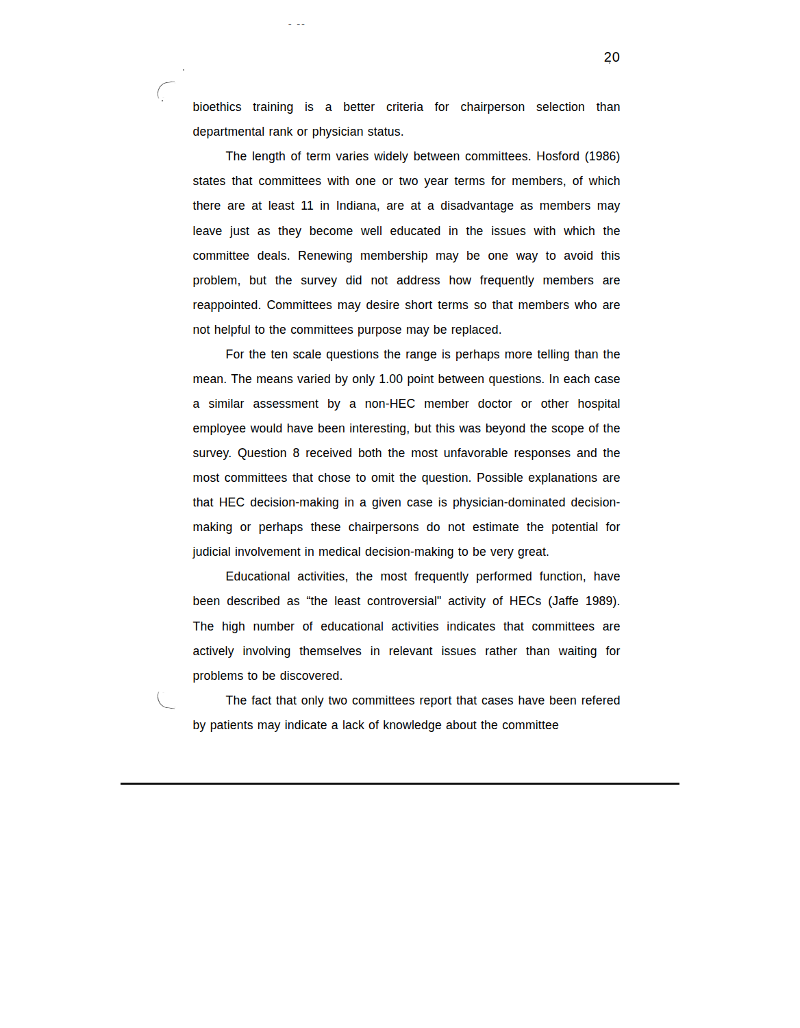- --
20
bioethics training is a better criteria for chairperson selection than departmental rank or physician status.
The length of term varies widely between committees. Hosford (1986) states that committees with one or two year terms for members, of which there are at least 11 in Indiana, are at a disadvantage as members may leave just as they become well educated in the issues with which the committee deals. Renewing membership may be one way to avoid this problem, but the survey did not address how frequently members are reappointed. Committees may desire short terms so that members who are not helpful to the committees purpose may be replaced.
For the ten scale questions the range is perhaps more telling than the mean. The means varied by only 1.00 point between questions. In each case a similar assessment by a non-HEC member doctor or other hospital employee would have been interesting, but this was beyond the scope of the survey. Question 8 received both the most unfavorable responses and the most committees that chose to omit the question. Possible explanations are that HEC decision-making in a given case is physician-dominated decision-making or perhaps these chairpersons do not estimate the potential for judicial involvement in medical decision-making to be very great.
Educational activities, the most frequently performed function, have been described as “the least controversial" activity of HECs (Jaffe 1989). The high number of educational activities indicates that committees are actively involving themselves in relevant issues rather than waiting for problems to be discovered.
The fact that only two committees report that cases have been refered by patients may indicate a lack of knowledge about the committee